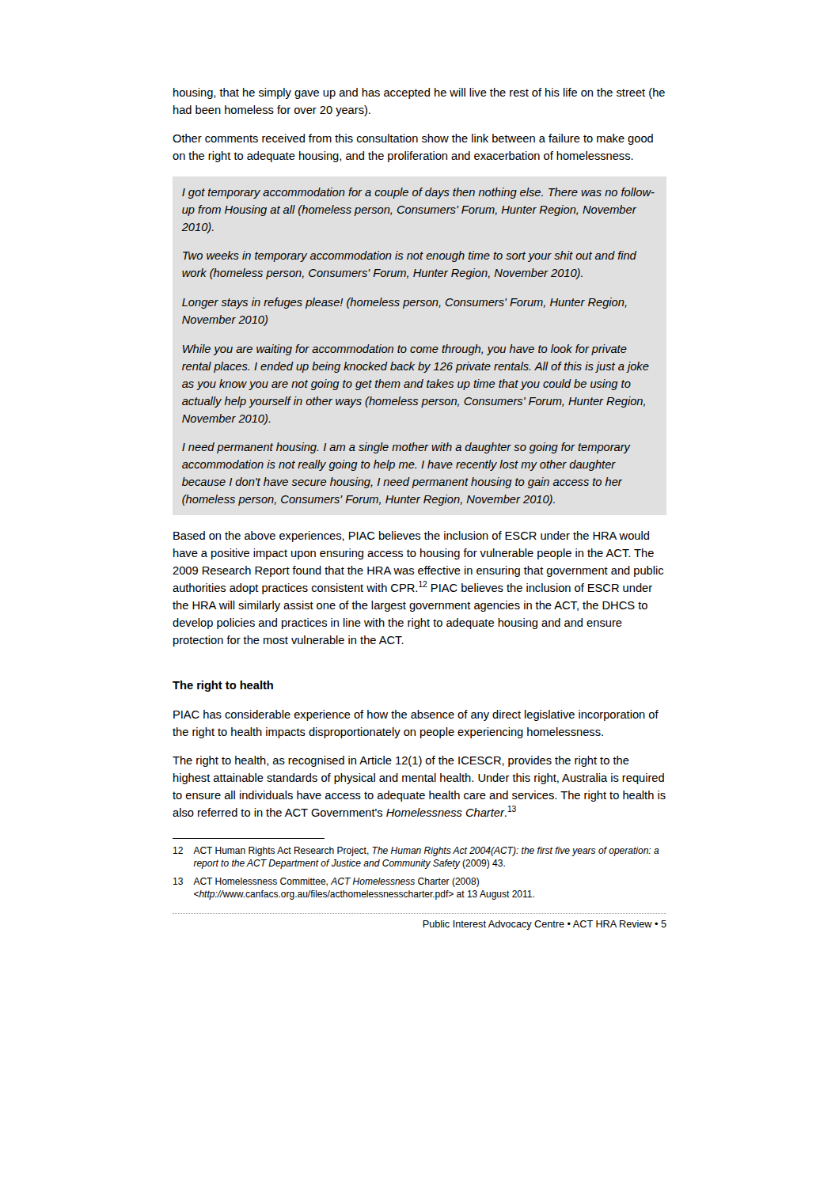housing, that he simply gave up and has accepted he will live the rest of his life on the street (he had been homeless for over 20 years).
Other comments received from this consultation show the link between a failure to make good on the right to adequate housing, and the proliferation and exacerbation of homelessness.
I got temporary accommodation for a couple of days then nothing else. There was no follow-up from Housing at all (homeless person, Consumers' Forum, Hunter Region, November 2010).
Two weeks in temporary accommodation is not enough time to sort your shit out and find work (homeless person, Consumers' Forum, Hunter Region, November 2010).
Longer stays in refuges please! (homeless person, Consumers' Forum, Hunter Region, November 2010)
While you are waiting for accommodation to come through, you have to look for private rental places. I ended up being knocked back by 126 private rentals. All of this is just a joke as you know you are not going to get them and takes up time that you could be using to actually help yourself in other ways (homeless person, Consumers' Forum, Hunter Region, November 2010).
I need permanent housing. I am a single mother with a daughter so going for temporary accommodation is not really going to help me. I have recently lost my other daughter because I don't have secure housing, I need permanent housing to gain access to her (homeless person, Consumers' Forum, Hunter Region, November 2010).
Based on the above experiences, PIAC believes the inclusion of ESCR under the HRA would have a positive impact upon ensuring access to housing for vulnerable people in the ACT. The 2009 Research Report found that the HRA was effective in ensuring that government and public authorities adopt practices consistent with CPR.12 PIAC believes the inclusion of ESCR under the HRA will similarly assist one of the largest government agencies in the ACT, the DHCS to develop policies and practices in line with the right to adequate housing and and ensure protection for the most vulnerable in the ACT.
The right to health
PIAC has considerable experience of how the absence of any direct legislative incorporation of the right to health impacts disproportionately on people experiencing homelessness.
The right to health, as recognised in Article 12(1) of the ICESCR, provides the right to the highest attainable standards of physical and mental health. Under this right, Australia is required to ensure all individuals have access to adequate health care and services. The right to health is also referred to in the ACT Government's Homelessness Charter.13
12
ACT Human Rights Act Research Project, The Human Rights Act 2004(ACT): the first five years of operation: a report to the ACT Department of Justice and Community Safety (2009) 43.
13
ACT Homelessness Committee, ACT Homelessness Charter (2008)
<http://www.canfacs.org.au/files/acthomelessnesscharter.pdf> at 13 August 2011.
Public Interest Advocacy Centre • ACT HRA Review • 5